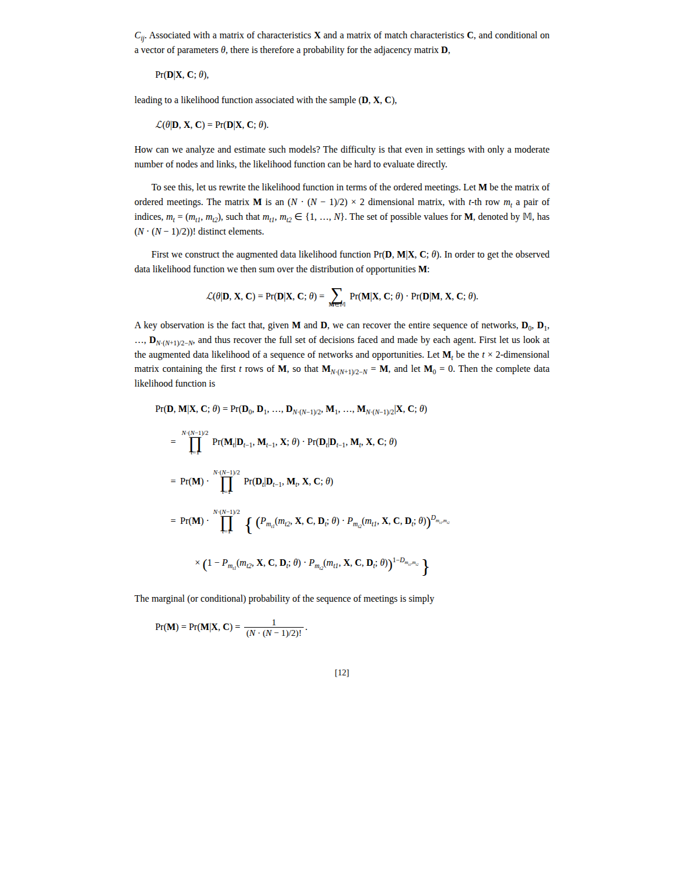Cij. Associated with a matrix of characteristics X and a matrix of match characteristics C, and conditional on a vector of parameters θ, there is therefore a probability for the adjacency matrix D,
Pr(D|X, C; θ),
leading to a likelihood function associated with the sample (D, X, C),
ℒ(θ|D, X, C) = Pr(D|X, C; θ).
How can we analyze and estimate such models? The difficulty is that even in settings with only a moderate number of nodes and links, the likelihood function can be hard to evaluate directly.
To see this, let us rewrite the likelihood function in terms of the ordered meetings. Let M be the matrix of ordered meetings. The matrix M is an (N · (N − 1)/2) × 2 dimensional matrix, with t-th row mt a pair of indices, mt = (mt1, mt2), such that mt1, mt2 ∈ {1, …, N}. The set of possible values for M, denoted by 𝕄, has (N · (N − 1)/2))! distinct elements.
First we construct the augmented data likelihood function Pr(D, M|X, C; θ). In order to get the observed data likelihood function we then sum over the distribution of opportunities M:
ℒ(θ|D, X, C) = Pr(D|X, C; θ) = ∑M∈𝕄 Pr(M|X, C; θ) · Pr(D|M, X, C; θ).
A key observation is the fact that, given M and D, we can recover the entire sequence of networks, D0, D1, …, DN·(N+1)/2−N, and thus recover the full set of decisions faced and made by each agent. First let us look at the augmented data likelihood of a sequence of networks and opportunities. Let Mt be the t × 2-dimensional matrix containing the first t rows of M, so that MN·(N+1)/2−N = M, and let M0 = 0. Then the complete data likelihood function is
Pr(D, M|X, C; θ) = Pr(D0, D1, …, DN·(N−1)/2, M1, …, MN·(N−1)/2|X, C; θ) =N·(N−1)/2∏t=1 Pr(Mt|Dt−1, Mt−1, X; θ) · Pr(Dt|Dt−1, Mt, X, C; θ) =Pr(M) · N·(N−1)/2∏t=1 Pr(Dt|Dt−1, Mt, X, C; θ) =Pr(M) · N·(N−1)/2∏t=1 { (Pmt1(mt2, X, C, Dt; θ) · Pmt2(mt1, X, C, Dt; θ))Dmt1,mt2 × (1 − Pmt1(mt2, X, C, Dt; θ) · Pmt2(mt1, X, C, Dt; θ))1−Dmt1,mt2 }
The marginal (or conditional) probability of the sequence of meetings is simply
Pr(M) = Pr(M|X, C) = 1(N · (N − 1)/2)!.
[12]